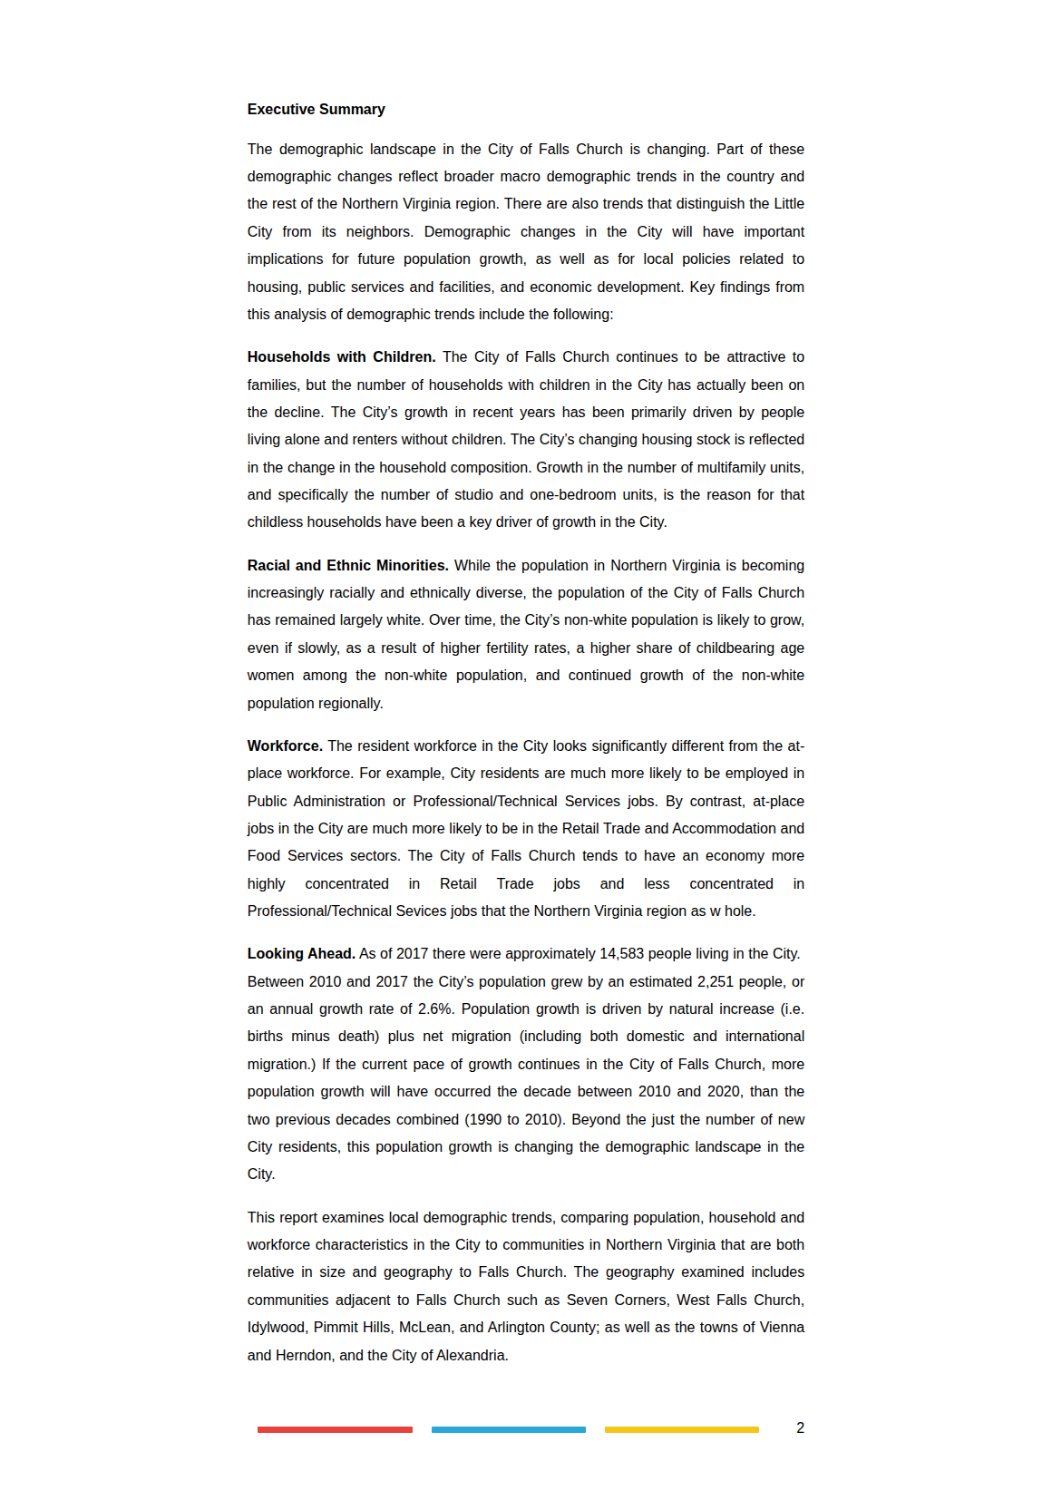Executive Summary
The demographic landscape in the City of Falls Church is changing. Part of these demographic changes reflect broader macro demographic trends in the country and the rest of the Northern Virginia region. There are also trends that distinguish the Little City from its neighbors. Demographic changes in the City will have important implications for future population growth, as well as for local policies related to housing, public services and facilities, and economic development. Key findings from this analysis of demographic trends include the following:
Households with Children. The City of Falls Church continues to be attractive to families, but the number of households with children in the City has actually been on the decline. The City’s growth in recent years has been primarily driven by people living alone and renters without children. The City’s changing housing stock is reflected in the change in the household composition. Growth in the number of multifamily units, and specifically the number of studio and one-bedroom units, is the reason for that childless households have been a key driver of growth in the City.
Racial and Ethnic Minorities. While the population in Northern Virginia is becoming increasingly racially and ethnically diverse, the population of the City of Falls Church has remained largely white. Over time, the City’s non-white population is likely to grow, even if slowly, as a result of higher fertility rates, a higher share of childbearing age women among the non-white population, and continued growth of the non-white population regionally.
Workforce. The resident workforce in the City looks significantly different from the at-place workforce. For example, City residents are much more likely to be employed in Public Administration or Professional/Technical Services jobs. By contrast, at-place jobs in the City are much more likely to be in the Retail Trade and Accommodation and Food Services sectors. The City of Falls Church tends to have an economy more highly concentrated in Retail Trade jobs and less concentrated in Professional/Technical Sevices jobs that the Northern Virginia region as w hole.
Looking Ahead. As of 2017 there were approximately 14,583 people living in the City. Between 2010 and 2017 the City’s population grew by an estimated 2,251 people, or an annual growth rate of 2.6%. Population growth is driven by natural increase (i.e. births minus death) plus net migration (including both domestic and international migration.) If the current pace of growth continues in the City of Falls Church, more population growth will have occurred the decade between 2010 and 2020, than the two previous decades combined (1990 to 2010). Beyond the just the number of new City residents, this population growth is changing the demographic landscape in the City.
This report examines local demographic trends, comparing population, household and workforce characteristics in the City to communities in Northern Virginia that are both relative in size and geography to Falls Church. The geography examined includes communities adjacent to Falls Church such as Seven Corners, West Falls Church, Idylwood, Pimmit Hills, McLean, and Arlington County; as well as the towns of Vienna and Herndon, and the City of Alexandria.
2